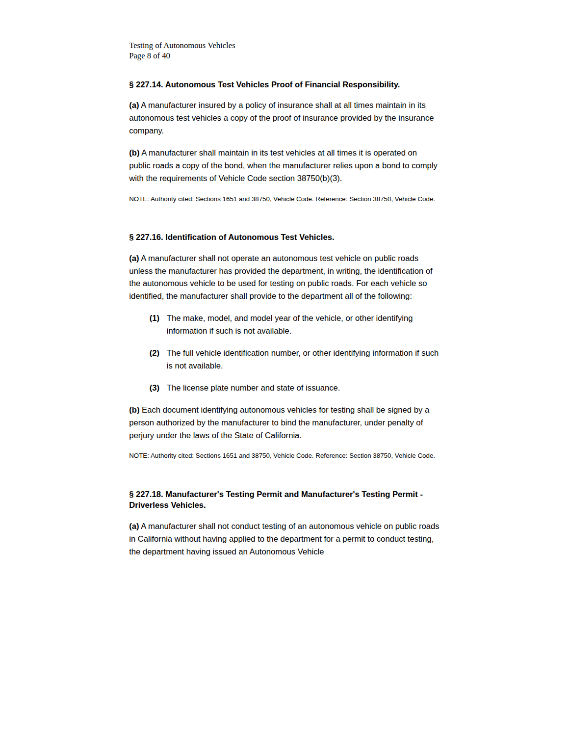Testing of Autonomous Vehicles
Page 8 of 40
§ 227.14. Autonomous Test Vehicles Proof of Financial Responsibility.
(a) A manufacturer insured by a policy of insurance shall at all times maintain in its autonomous test vehicles a copy of the proof of insurance provided by the insurance company.
(b) A manufacturer shall maintain in its test vehicles at all times it is operated on public roads a copy of the bond, when the manufacturer relies upon a bond to comply with the requirements of Vehicle Code section 38750(b)(3).
NOTE: Authority cited: Sections 1651 and 38750, Vehicle Code. Reference: Section 38750, Vehicle Code.
§ 227.16. Identification of Autonomous Test Vehicles.
(a) A manufacturer shall not operate an autonomous test vehicle on public roads unless the manufacturer has provided the department, in writing, the identification of the autonomous vehicle to be used for testing on public roads. For each vehicle so identified, the manufacturer shall provide to the department all of the following:
(1) The make, model, and model year of the vehicle, or other identifying information if such is not available.
(2) The full vehicle identification number, or other identifying information if such is not available.
(3) The license plate number and state of issuance.
(b) Each document identifying autonomous vehicles for testing shall be signed by a person authorized by the manufacturer to bind the manufacturer, under penalty of perjury under the laws of the State of California.
NOTE: Authority cited: Sections 1651 and 38750, Vehicle Code. Reference: Section 38750, Vehicle Code.
§ 227.18. Manufacturer's Testing Permit and Manufacturer's Testing Permit - Driverless Vehicles.
(a) A manufacturer shall not conduct testing of an autonomous vehicle on public roads in California without having applied to the department for a permit to conduct testing, the department having issued an Autonomous Vehicle